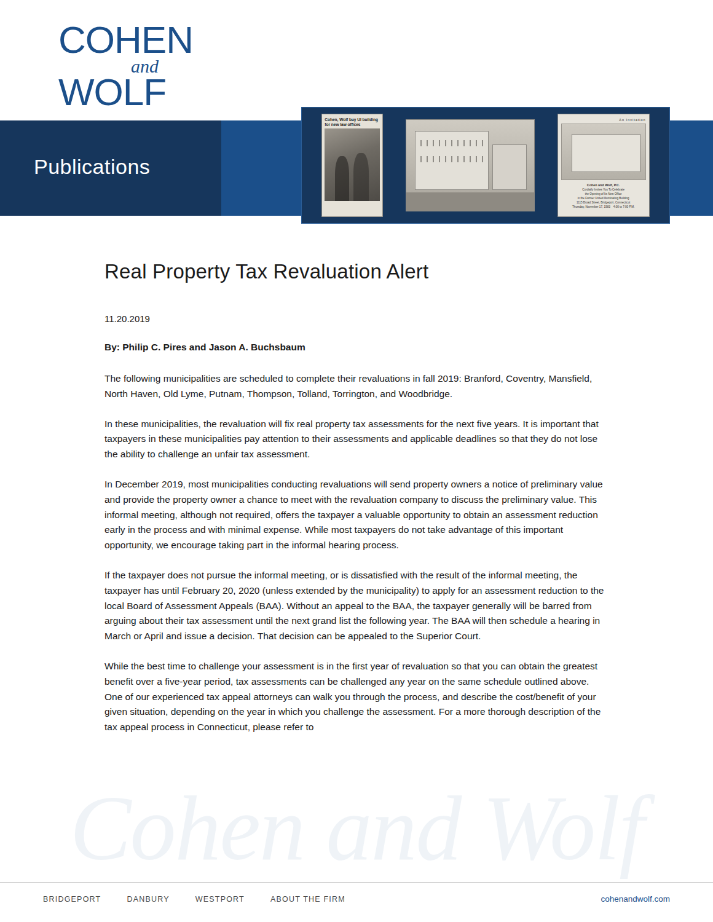COHEN and WOLF
Publications
Cohen, Wolf buy UI building for new law offices
An Invitation
Cohen and Wolf, P.C. Cordially Invites You To Celebrate
the Opening of Its New Office
in the Former United Illuminating Building
1115 Broad Street, Bridgeport, Connecticut
Thursday, November 17, 1983 4:00 to 7:00 P.M.
Real Property Tax Revaluation Alert
11.20.2019
By: Philip C. Pires and Jason A. Buchsbaum
The following municipalities are scheduled to complete their revaluations in fall 2019: Branford, Coventry, Mansfield, North Haven, Old Lyme, Putnam, Thompson, Tolland, Torrington, and Woodbridge.
In these municipalities, the revaluation will fix real property tax assessments for the next five years. It is important that taxpayers in these municipalities pay attention to their assessments and applicable deadlines so that they do not lose the ability to challenge an unfair tax assessment.
In December 2019, most municipalities conducting revaluations will send property owners a notice of preliminary value and provide the property owner a chance to meet with the revaluation company to discuss the preliminary value. This informal meeting, although not required, offers the taxpayer a valuable opportunity to obtain an assessment reduction early in the process and with minimal expense. While most taxpayers do not take advantage of this important opportunity, we encourage taking part in the informal hearing process.
If the taxpayer does not pursue the informal meeting, or is dissatisfied with the result of the informal meeting, the taxpayer has until February 20, 2020 (unless extended by the municipality) to apply for an assessment reduction to the local Board of Assessment Appeals (BAA). Without an appeal to the BAA, the taxpayer generally will be barred from arguing about their tax assessment until the next grand list the following year. The BAA will then schedule a hearing in March or April and issue a decision. That decision can be appealed to the Superior Court.
While the best time to challenge your assessment is in the first year of revaluation so that you can obtain the greatest benefit over a five-year period, tax assessments can be challenged any year on the same schedule outlined above. One of our experienced tax appeal attorneys can walk you through the process, and describe the cost/benefit of your given situation, depending on the year in which you challenge the assessment. For a more thorough description of the tax appeal process in Connecticut, please refer to
Cohen and Wolf
BRIDGEPORT DANBURY WESTPORT ABOUT THE FIRM
cohenandwolf.com